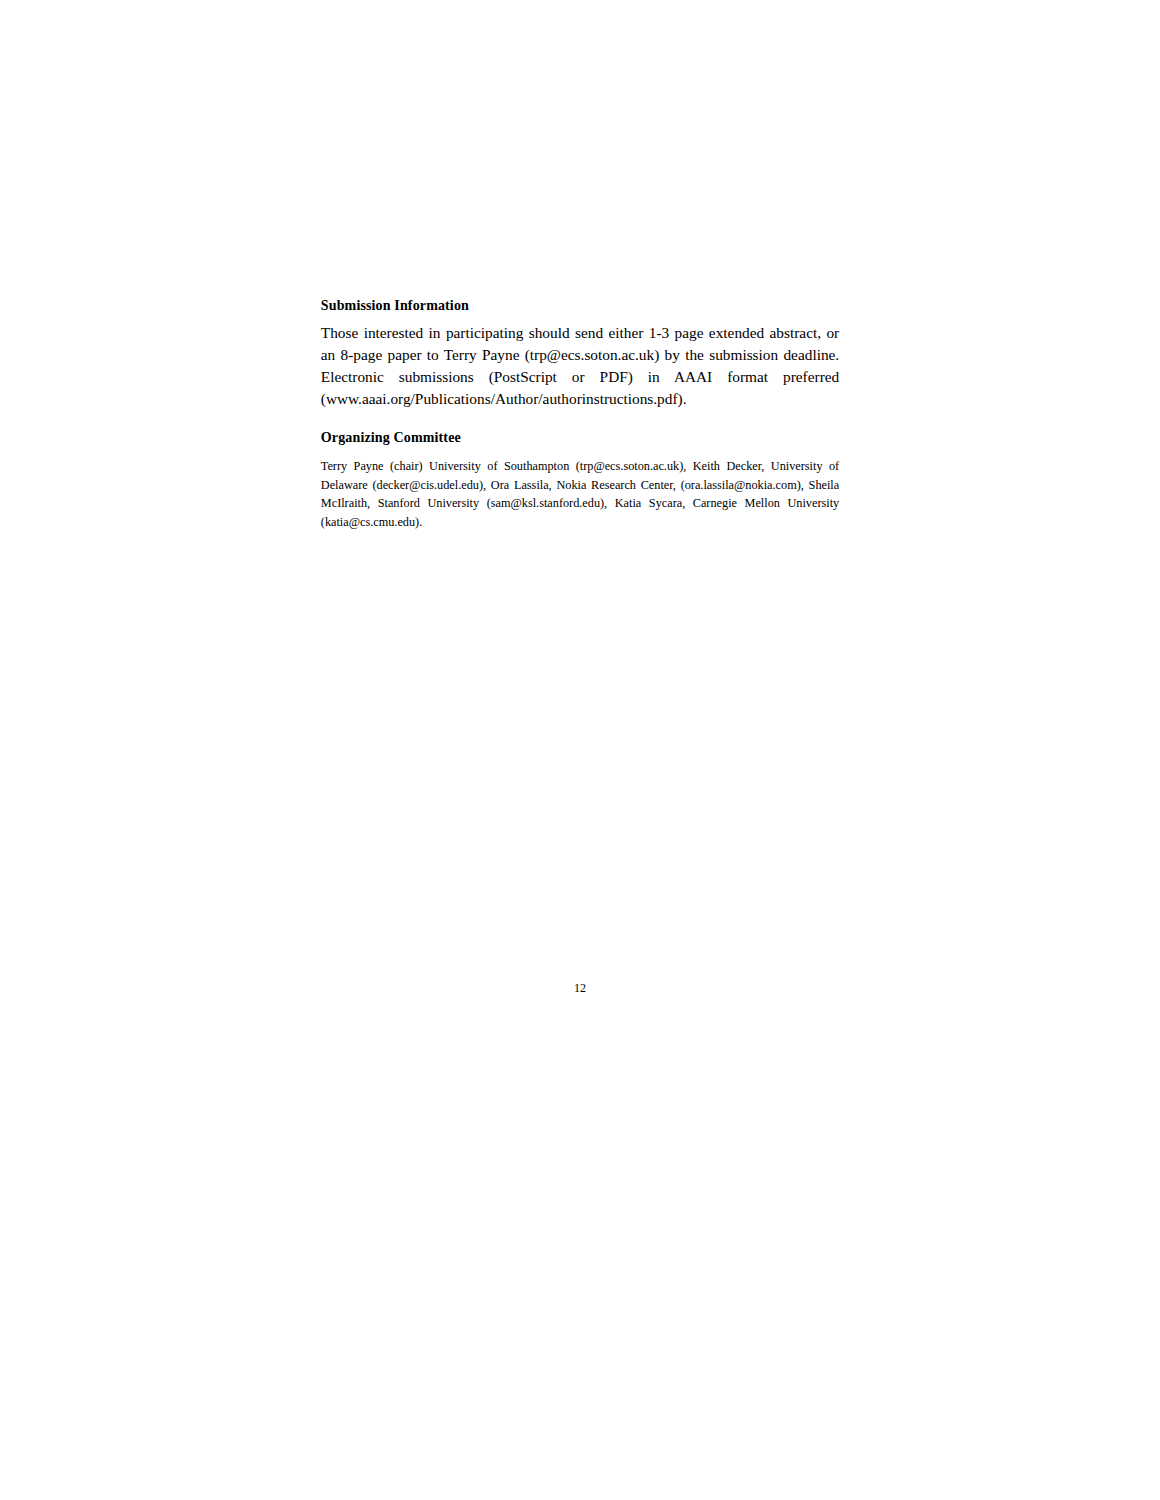Submission Information
Those interested in participating should send either 1-3 page extended abstract, or an 8-page paper to Terry Payne (trp@ecs.soton.ac.uk) by the submission deadline. Electronic submissions (PostScript or PDF) in AAAI format preferred (www.aaai.org/Publications/Author/authorinstructions.pdf).
Organizing Committee
Terry Payne (chair) University of Southampton (trp@ecs.soton.ac.uk), Keith Decker, University of Delaware (decker@cis.udel.edu), Ora Lassila, Nokia Research Center, (ora.lassila@nokia.com), Sheila McIlraith, Stanford University (sam@ksl.stanford.edu), Katia Sycara, Carnegie Mellon University (katia@cs.cmu.edu).
12